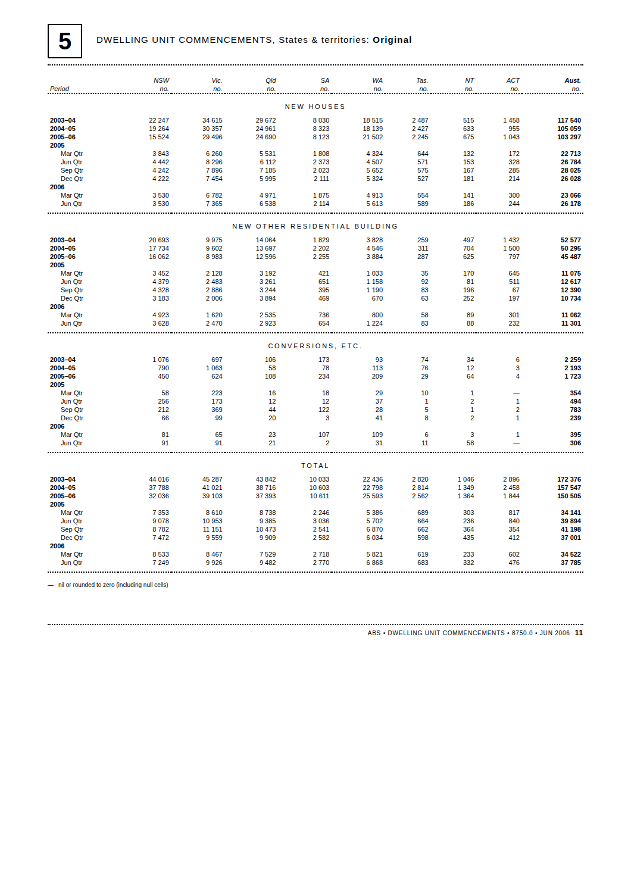5
DWELLING UNIT COMMENCEMENTS, States & territories: Original
| | NSW | Vic. | Qld | SA | WA | Tas. | NT | ACT | Aust. |
| --- | --- | --- | --- | --- | --- | --- | --- | --- | --- |
| Period | no. | no. | no. | no. | no. | no. | no. | no. | no. |
| NEW HOUSES |
| 2003–04 | 22 247 | 34 615 | 29 672 | 8 030 | 18 515 | 2 487 | 515 | 1 458 | 117 540 |
| 2004–05 | 19 264 | 30 357 | 24 961 | 8 323 | 18 139 | 2 427 | 633 | 955 | 105 059 |
| 2005–06 | 15 524 | 29 496 | 24 690 | 8 123 | 21 502 | 2 245 | 675 | 1 043 | 103 297 |
| 2005 | | | | | | | | | |
| Mar Qtr | 3 843 | 6 260 | 5 531 | 1 808 | 4 324 | 644 | 132 | 172 | 22 713 |
| Jun Qtr | 4 442 | 8 296 | 6 112 | 2 373 | 4 507 | 571 | 153 | 328 | 26 784 |
| Sep Qtr | 4 242 | 7 896 | 7 185 | 2 023 | 5 652 | 575 | 167 | 285 | 28 025 |
| Dec Qtr | 4 222 | 7 454 | 5 995 | 2 111 | 5 324 | 527 | 181 | 214 | 26 028 |
| 2006 | | | | | | | | | |
| Mar Qtr | 3 530 | 6 782 | 4 971 | 1 875 | 4 913 | 554 | 141 | 300 | 23 066 |
| Jun Qtr | 3 530 | 7 365 | 6 538 | 2 114 | 5 613 | 589 | 186 | 244 | 26 178 |
| NEW OTHER RESIDENTIAL BUILDING |
| 2003–04 | 20 693 | 9 975 | 14 064 | 1 829 | 3 828 | 259 | 497 | 1 432 | 52 577 |
| 2004–05 | 17 734 | 9 602 | 13 697 | 2 202 | 4 546 | 311 | 704 | 1 500 | 50 295 |
| 2005–06 | 16 062 | 8 983 | 12 596 | 2 255 | 3 884 | 287 | 625 | 797 | 45 487 |
| 2005 | | | | | | | | | |
| Mar Qtr | 3 452 | 2 128 | 3 192 | 421 | 1 033 | 35 | 170 | 645 | 11 075 |
| Jun Qtr | 4 379 | 2 483 | 3 261 | 651 | 1 158 | 92 | 81 | 511 | 12 617 |
| Sep Qtr | 4 328 | 2 886 | 3 244 | 395 | 1 190 | 83 | 196 | 67 | 12 390 |
| Dec Qtr | 3 183 | 2 006 | 3 894 | 469 | 670 | 63 | 252 | 197 | 10 734 |
| 2006 | | | | | | | | | |
| Mar Qtr | 4 923 | 1 620 | 2 535 | 736 | 800 | 58 | 89 | 301 | 11 062 |
| Jun Qtr | 3 628 | 2 470 | 2 923 | 654 | 1 224 | 83 | 88 | 232 | 11 301 |
| CONVERSIONS, ETC. |
| 2003–04 | 1 076 | 697 | 106 | 173 | 93 | 74 | 34 | 6 | 2 259 |
| 2004–05 | 790 | 1 063 | 58 | 78 | 113 | 76 | 12 | 3 | 2 193 |
| 2005–06 | 450 | 624 | 108 | 234 | 209 | 29 | 64 | 4 | 1 723 |
| 2005 | | | | | | | | | |
| Mar Qtr | 58 | 223 | 16 | 18 | 29 | 10 | 1 | — | 354 |
| Jun Qtr | 256 | 173 | 12 | 12 | 37 | 1 | 2 | 1 | 494 |
| Sep Qtr | 212 | 369 | 44 | 122 | 28 | 5 | 1 | 2 | 783 |
| Dec Qtr | 66 | 99 | 20 | 3 | 41 | 8 | 2 | 1 | 239 |
| 2006 | | | | | | | | | |
| Mar Qtr | 81 | 65 | 23 | 107 | 109 | 6 | 3 | 1 | 395 |
| Jun Qtr | 91 | 91 | 21 | 2 | 31 | 11 | 58 | — | 306 |
| TOTAL |
| 2003–04 | 44 016 | 45 287 | 43 842 | 10 033 | 22 436 | 2 820 | 1 046 | 2 896 | 172 376 |
| 2004–05 | 37 788 | 41 021 | 38 716 | 10 603 | 22 798 | 2 814 | 1 349 | 2 458 | 157 547 |
| 2005–06 | 32 036 | 39 103 | 37 393 | 10 611 | 25 593 | 2 562 | 1 364 | 1 844 | 150 505 |
| 2005 | | | | | | | | | |
| Mar Qtr | 7 353 | 8 610 | 8 738 | 2 246 | 5 386 | 689 | 303 | 817 | 34 141 |
| Jun Qtr | 9 078 | 10 953 | 9 385 | 3 036 | 5 702 | 664 | 236 | 840 | 39 894 |
| Sep Qtr | 8 782 | 11 151 | 10 473 | 2 541 | 6 870 | 662 | 364 | 354 | 41 198 |
| Dec Qtr | 7 472 | 9 559 | 9 909 | 2 582 | 6 034 | 598 | 435 | 412 | 37 001 |
| 2006 | | | | | | | | | |
| Mar Qtr | 8 533 | 8 467 | 7 529 | 2 718 | 5 821 | 619 | 233 | 602 | 34 522 |
| Jun Qtr | 7 249 | 9 926 | 9 482 | 2 770 | 6 868 | 683 | 332 | 476 | 37 785 |
—nil or rounded to zero (including null cells)
ABS • DWELLING UNIT COMMENCEMENTS • 8750.0 • JUN 200611